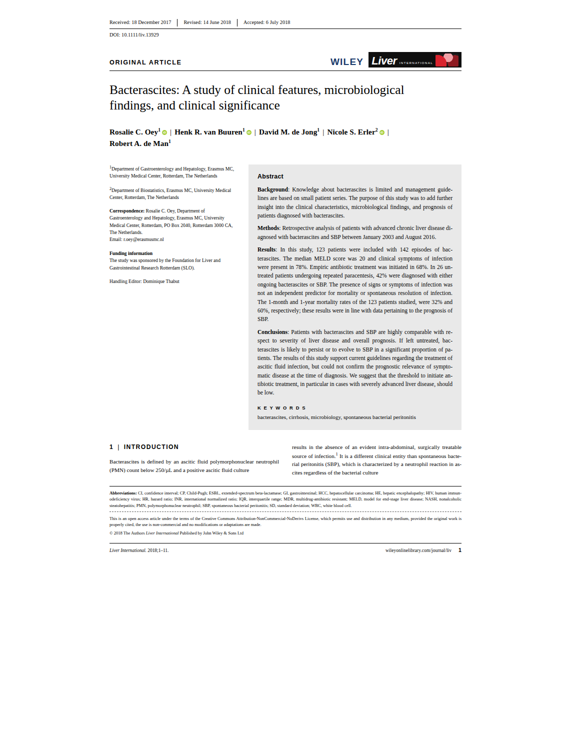Received: 18 December 2017
Revised: 14 June 2018
Accepted: 6 July 2018
DOI: 10.1111/liv.13929
Original Article
WILEY
Liver INTERNATIONAL
Bacterascites: A study of clinical features, microbiological
findings, and clinical significance
Rosalie C. Oey1 |Henk R. van Buuren1 |David M. de Jong1|Nicole S. Erler2 |
Robert A. de Man1
1Department of Gastroenterology and Hepatology, Erasmus MC, University Medical Center, Rotterdam, The Netherlands
2Department of Biostatistics, Erasmus MC, University Medical Center, Rotterdam, The Netherlands
Correspondence: Rosalie C. Oey, Department of Gastroenterology and Hepatology, Erasmus MC, University Medical Center, Rotterdam, PO Box 2040, Rotterdam 3000 CA, The Netherlands.
Email: r.oey@erasmusmc.nl
Funding information
The study was sponsored by the Foundation for Liver and Gastrointestinal Research Rotterdam (SLO).
Handling Editor: Dominique Thabut
Abstract
Background: Knowledge about bacterascites is limited and management guidelines are based on small patient series. The purpose of this study was to add further insight into the clinical characteristics, microbiological findings, and prognosis of patients diagnosed with bacterascites.
Methods: Retrospective analysis of patients with advanced chronic liver disease diagnosed with bacterascites and SBP between January 2003 and August 2016.
Results: In this study, 123 patients were included with 142 episodes of bacterascites. The median MELD score was 20 and clinical symptoms of infection were present in 78%. Empiric antibiotic treatment was initiated in 68%. In 26 untreated patients undergoing repeated paracentesis, 42% were diagnosed with either ongoing bacterascites or SBP. The presence of signs or symptoms of infection was not an independent predictor for mortality or spontaneous resolution of infection. The 1-month and 1-year mortality rates of the 123 patients studied, were 32% and 60%, respectively; these results were in line with data pertaining to the prognosis of SBP.
Conclusions: Patients with bacterascites and SBP are highly comparable with respect to severity of liver disease and overall prognosis. If left untreated, bacterascites is likely to persist or to evolve to SBP in a significant proportion of patients. The results of this study support current guidelines regarding the treatment of ascitic fluid infection, but could not confirm the prognostic relevance of symptomatic disease at the time of diagnosis. We suggest that the threshold to initiate antibiotic treatment, in particular in cases with severely advanced liver disease, should be low.
K E Y W O R D S
bacterascites, cirrhosis, microbiology, spontaneous bacterial peritonitis
1|INTRODUCTION
Bacterascites is defined by an ascitic fluid polymorphonuclear neutrophil (PMN) count below 250/µL and a positive ascitic fluid culture
results in the absence of an evident intra-abdominal, surgically treatable source of infection.1 It is a different clinical entity than spontaneous bacterial peritonitis (SBP), which is characterized by a neutrophil reaction in ascites regardless of the bacterial culture
Abbreviations: CI, confidence interval; CP, Child-Pugh; ESBL, extended-spectrum beta-lactamase; GI, gastrointestinal; HCC, hepatocellular carcinoma; HE, hepatic encephalopathy; HIV, human immunodeficiency virus; HR, hazard ratio; INR, international normalized ratio; IQR, interquartile range; MDR, multidrug-antibiotic resistant; MELD, model for end-stage liver disease; NASH, nonalcoholic steatohepatitis; PMN, polymorphonuclear neutrophil; SBP, spontaneous bacterial peritonitis; SD, standard deviation; WBC, white blood cell.
This is an open access article under the terms of the Creative Commons Attribution-NonCommercial-NoDerivs License, which permits use and distribution in any medium, provided the original work is properly cited, the use is non-commercial and no modifications or adaptations are made.
© 2018 The Authors Liver International Published by John Wiley & Sons Ltd
Liver International. 2018;1–11.
wileyonlinelibrary.com/journal/liv
1